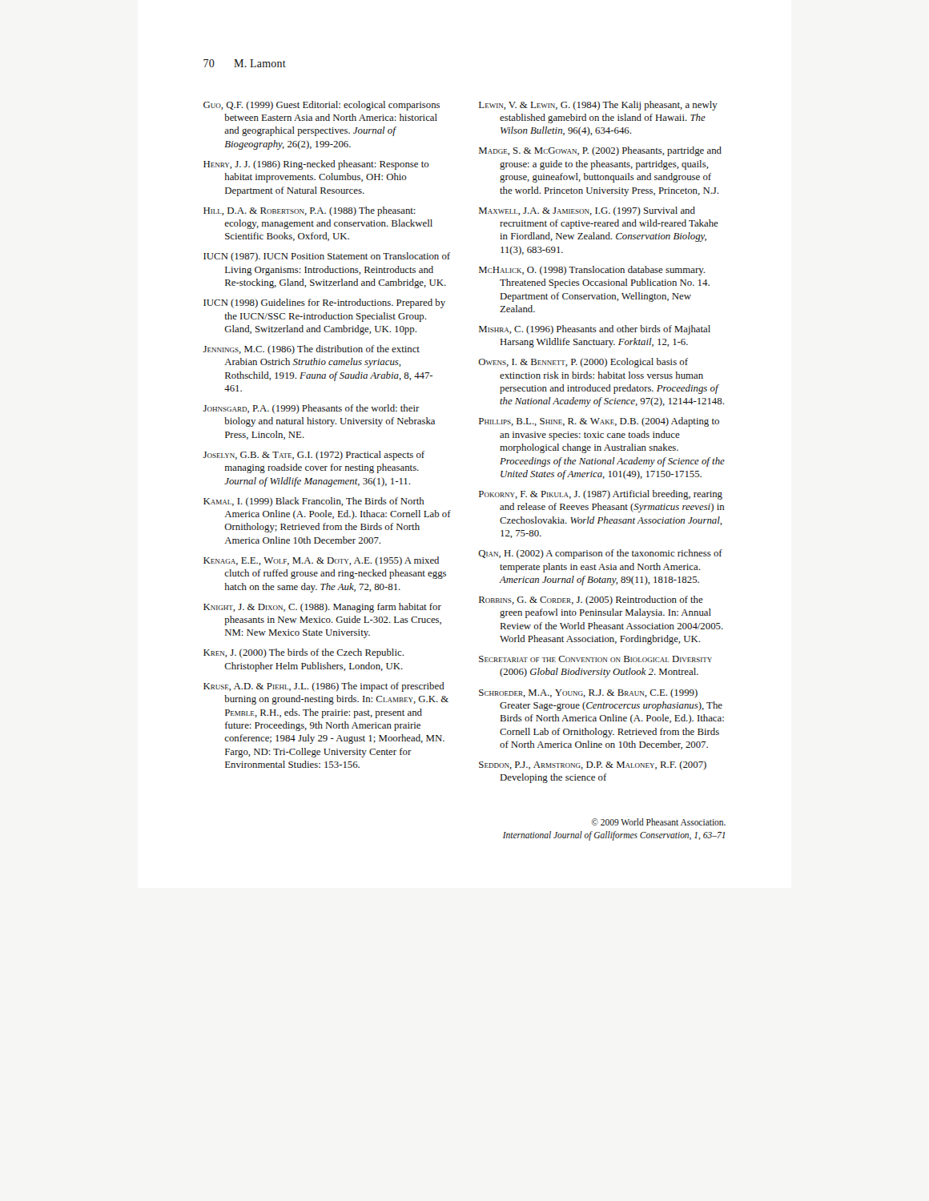70 M. Lamont
Guo, Q.F. (1999) Guest Editorial: ecological comparisons between Eastern Asia and North America: historical and geographical perspectives. Journal of Biogeography, 26(2), 199-206.
Henry, J. J. (1986) Ring-necked pheasant: Response to habitat improvements. Columbus, OH: Ohio Department of Natural Resources.
Hill, D.A. & Robertson, P.A. (1988) The pheasant: ecology, management and conservation. Blackwell Scientific Books, Oxford, UK.
IUCN (1987). IUCN Position Statement on Translocation of Living Organisms: Introductions, Reintroducts and Re-stocking, Gland, Switzerland and Cambridge, UK.
IUCN (1998) Guidelines for Re-introductions. Prepared by the IUCN/SSC Re-introduction Specialist Group. Gland, Switzerland and Cambridge, UK. 10pp.
Jennings, M.C. (1986) The distribution of the extinct Arabian Ostrich Struthio camelus syriacus, Rothschild, 1919. Fauna of Saudia Arabia, 8, 447-461.
Johnsgard, P.A. (1999) Pheasants of the world: their biology and natural history. University of Nebraska Press, Lincoln, NE.
Joselyn, G.B. & Tate, G.I. (1972) Practical aspects of managing roadside cover for nesting pheasants. Journal of Wildlife Management, 36(1), 1-11.
Kamal, I. (1999) Black Francolin, The Birds of North America Online (A. Poole, Ed.). Ithaca: Cornell Lab of Ornithology; Retrieved from the Birds of North America Online 10th December 2007.
Kenaga, E.E., Wolf, M.A. & Doty, A.E. (1955) A mixed clutch of ruffed grouse and ring-necked pheasant eggs hatch on the same day. The Auk, 72, 80-81.
Knight, J. & Dixon, C. (1988). Managing farm habitat for pheasants in New Mexico. Guide L-302. Las Cruces, NM: New Mexico State University.
Kren, J. (2000) The birds of the Czech Republic. Christopher Helm Publishers, London, UK.
Kruse, A.D. & Piehl, J.L. (1986) The impact of prescribed burning on ground-nesting birds. In: Clambey, G.K. & Pemble, R.H., eds. The prairie: past, present and future: Proceedings, 9th North American prairie conference; 1984 July 29 - August 1; Moorhead, MN. Fargo, ND: Tri-College University Center for Environmental Studies: 153-156.
Lewin, V. & Lewin, G. (1984) The Kalij pheasant, a newly established gamebird on the island of Hawaii. The Wilson Bulletin, 96(4), 634-646.
Madge, S. & McGowan, P. (2002) Pheasants, partridge and grouse: a guide to the pheasants, partridges, quails, grouse, guineafowl, buttonquails and sandgrouse of the world. Princeton University Press, Princeton, N.J.
Maxwell, J.A. & Jamieson, I.G. (1997) Survival and recruitment of captive-reared and wild-reared Takahe in Fiordland, New Zealand. Conservation Biology, 11(3), 683-691.
McHalick, O. (1998) Translocation database summary. Threatened Species Occasional Publication No. 14. Department of Conservation, Wellington, New Zealand.
Mishra, C. (1996) Pheasants and other birds of Majhatal Harsang Wildlife Sanctuary. Forktail, 12, 1-6.
Owens, I. & Bennett, P. (2000) Ecological basis of extinction risk in birds: habitat loss versus human persecution and introduced predators. Proceedings of the National Academy of Science, 97(2), 12144-12148.
Phillips, B.L., Shine, R. & Wake, D.B. (2004) Adapting to an invasive species: toxic cane toads induce morphological change in Australian snakes. Proceedings of the National Academy of Science of the United States of America, 101(49), 17150-17155.
Pokorny, F. & Pikula, J. (1987) Artificial breeding, rearing and release of Reeves Pheasant (Syrmaticus reevesi) in Czechoslovakia. World Pheasant Association Journal, 12, 75-80.
Qian, H. (2002) A comparison of the taxonomic richness of temperate plants in east Asia and North America. American Journal of Botany, 89(11), 1818-1825.
Robbins, G. & Corder, J. (2005) Reintroduction of the green peafowl into Peninsular Malaysia. In: Annual Review of the World Pheasant Association 2004/2005. World Pheasant Association, Fordingbridge, UK.
Secretariat of the Convention on Biological Diversity (2006) Global Biodiversity Outlook 2. Montreal.
Schroeder, M.A., Young, R.J. & Braun, C.E. (1999) Greater Sage-groue (Centrocercus urophasianus), The Birds of North America Online (A. Poole, Ed.). Ithaca: Cornell Lab of Ornithology. Retrieved from the Birds of North America Online on 10th December, 2007.
Seddon, P.J., Armstrong, D.P. & Maloney, R.F. (2007) Developing the science of
© 2009 World Pheasant Association.
International Journal of Galliformes Conservation, 1, 63–71